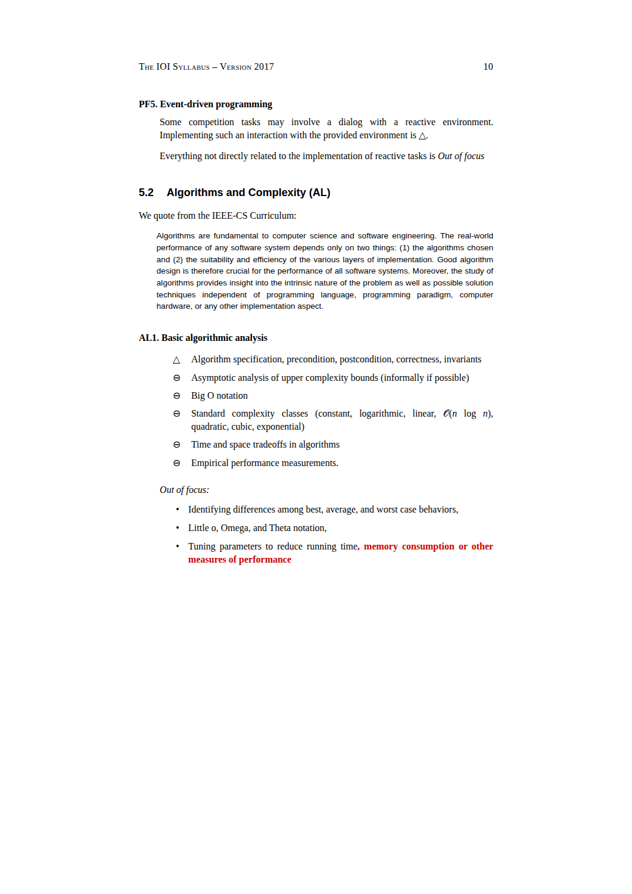The IOI Syllabus – Version 2017 10
PF5. Event-driven programming
Some competition tasks may involve a dialog with a reactive environment. Implementing such an interaction with the provided environment is △.
Everything not directly related to the implementation of reactive tasks is Out of focus
5.2 Algorithms and Complexity (AL)
We quote from the IEEE-CS Curriculum:
Algorithms are fundamental to computer science and software engineering. The real-world performance of any software system depends only on two things: (1) the algorithms chosen and (2) the suitability and efficiency of the various layers of implementation. Good algorithm design is therefore crucial for the performance of all software systems. Moreover, the study of algorithms provides insight into the intrinsic nature of the problem as well as possible solution techniques independent of programming language, programming paradigm, computer hardware, or any other implementation aspect.
AL1. Basic algorithmic analysis
△Algorithm specification, precondition, postcondition, correctness, invariants
⊖Asymptotic analysis of upper complexity bounds (informally if possible)
⊖Big O notation
⊖Standard complexity classes (constant, logarithmic, linear, 𝒪(n log n), quadratic, cubic, exponential)
⊖Time and space tradeoffs in algorithms
⊖Empirical performance measurements.
Out of focus:
Identifying differences among best, average, and worst case behaviors,
Little o, Omega, and Theta notation,
Tuning parameters to reduce running time, memory consumption or other measures of performance